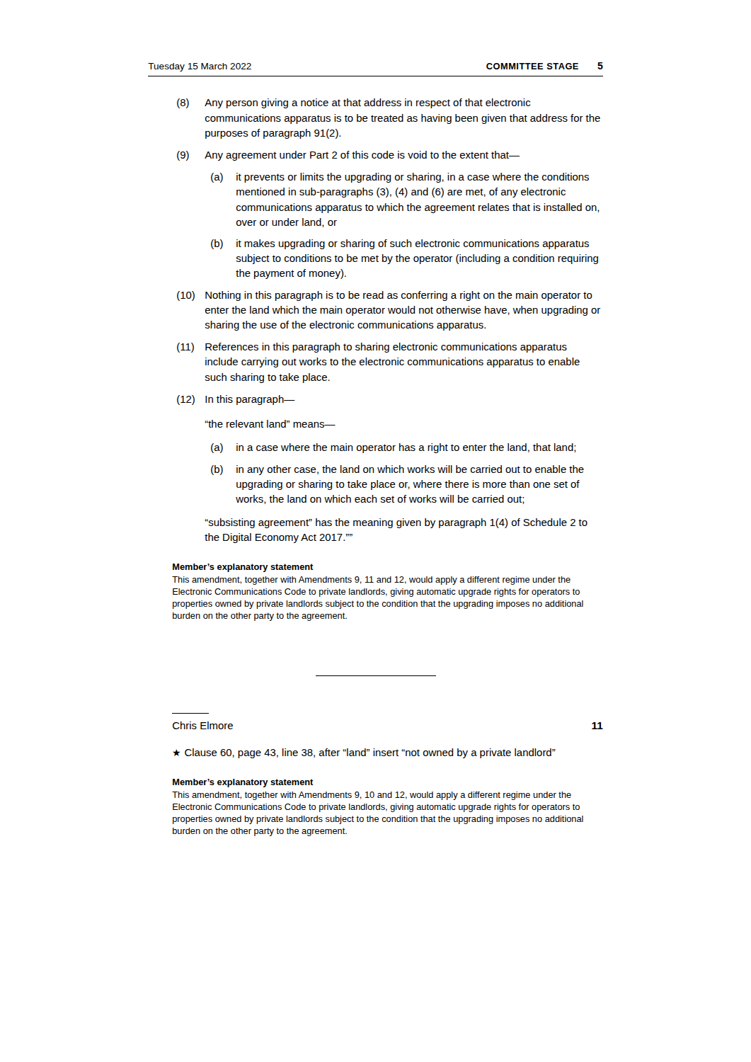Tuesday 15 March 2022
Committee Stage
5
(8)
Any person giving a notice at that address in respect of that electronic communications apparatus is to be treated as having been given that address for the purposes of paragraph 91(2).
(9)
Any agreement under Part 2 of this code is void to the extent that—
(a)
it prevents or limits the upgrading or sharing, in a case where the conditions mentioned in sub-paragraphs (3), (4) and (6) are met, of any electronic communications apparatus to which the agreement relates that is installed on, over or under land, or
(b)
it makes upgrading or sharing of such electronic communications apparatus subject to conditions to be met by the operator (including a condition requiring the payment of money).
(10)
Nothing in this paragraph is to be read as conferring a right on the main operator to enter the land which the main operator would not otherwise have, when upgrading or sharing the use of the electronic communications apparatus.
(11)
References in this paragraph to sharing electronic communications apparatus include carrying out works to the electronic communications apparatus to enable such sharing to take place.
(12)
In this paragraph—
“the relevant land” means—
(a)
in a case where the main operator has a right to enter the land, that land;
(b)
in any other case, the land on which works will be carried out to enable the upgrading or sharing to take place or, where there is more than one set of works, the land on which each set of works will be carried out;
“subsisting agreement” has the meaning given by paragraph 1(4) of Schedule 2 to the Digital Economy Act 2017.””
Member’s explanatory statement
This amendment, together with Amendments 9, 11 and 12, would apply a different regime under the Electronic Communications Code to private landlords, giving automatic upgrade rights for operators to properties owned by private landlords subject to the condition that the upgrading imposes no additional burden on the other party to the agreement.
Chris Elmore
11
★ Clause 60, page 43, line 38, after “land” insert “not owned by a private landlord”
Member’s explanatory statement
This amendment, together with Amendments 9, 10 and 12, would apply a different regime under the Electronic Communications Code to private landlords, giving automatic upgrade rights for operators to properties owned by private landlords subject to the condition that the upgrading imposes no additional burden on the other party to the agreement.